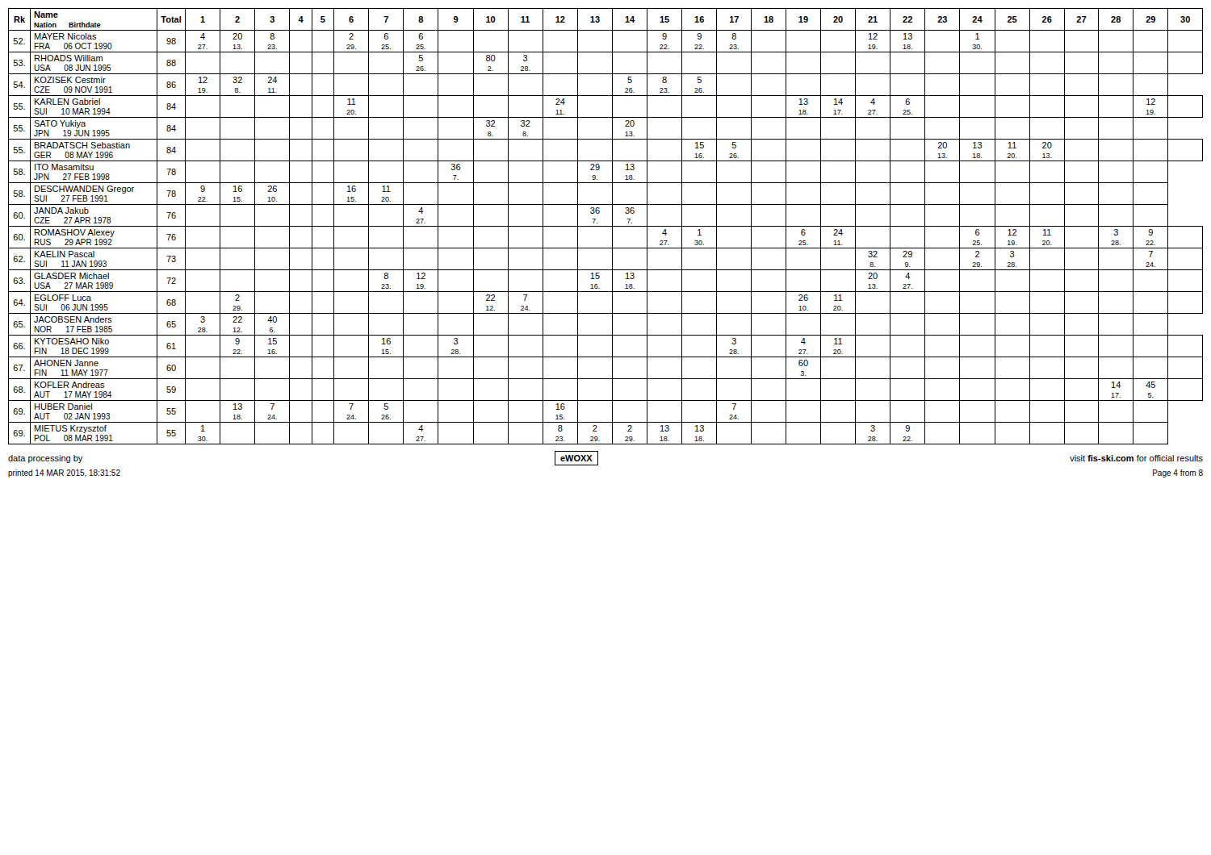| Rk | Name Nation Birthdate | Total | 1 | 2 | 3 | 4 | 5 | 6 | 7 | 8 | 9 | 10 | 11 | 12 | 13 | 14 | 15 | 16 | 17 | 18 | 19 | 20 | 21 | 22 | 23 | 24 | 25 | 26 | 27 | 28 | 29 | 30 |
| --- | --- | --- | --- | --- | --- | --- | --- | --- | --- | --- | --- | --- | --- | --- | --- | --- | --- | --- | --- | --- | --- | --- | --- | --- | --- | --- | --- | --- | --- | --- | --- | --- |
| 52. | MAYER Nicolas FRA 06 OCT 1990 | 98 | 4 27. | 20 13. | 8 23. | | | 2 29. | 6 25. | 6 25. | | | | | | | 9 22. | 9 22. | 8 23. | | | | 12 19. | 13 18. | | 1 30. | | | | | | |
| 53. | RHOADS William USA 08 JUN 1995 | 88 | | | | | | | | 5 26. | | 80 2. | 3 28. | | | | | | | | | | | | | | | | | | | |
| 54. | KOZISEK Cestmir CZE 09 NOV 1991 | 86 | 12 19. | 32 8. | 24 11. | | | | | | | | | | | 5 26. | 8 23. | 5 26. | | | | | | | | | | | | | |
| 55. | KARLEN Gabriel SUI 10 MAR 1994 | 84 | | | | | | 11 20. | | | | | | 24 11. | | | | | | | 13 18. | 14 17. | 4 27. | 6 25. | | | | | | | 12 19. | |
| 55. | SATO Yukiya JPN 19 JUN 1995 | 84 | | | | | | | | | | 32 8. | 32 8. | | | 20 13. | | | | | | | | | | | | | | | |
| 55. | BRADATSCH Sebastian GER 08 MAY 1996 | 84 | | | | | | | | | | | | | | | | 15 16. | 5 26. | | | | | | 20 13. | 13 18. | 11 20. | 20 13. | | | | |
| 58. | ITO Masamitsu JPN 27 FEB 1998 | 78 | | | | | | | | | 36 7. | | | | 29 9. | 13 18. | | | | | | | | | | | | | | | |
| 58. | DESCHWANDEN Gregor SUI 27 FEB 1991 | 78 | 9 22. | 16 15. | 26 10. | | | 16 15. | 11 20. | | | | | | | | | | | | | | | | | | | | | | |
| 60. | JANDA Jakub CZE 27 APR 1978 | 76 | | | | | | | | 4 27. | | | | | 36 7. | 36 7. | | | | | | | | | | | | | | | |
| 60. | ROMASHOV Alexey RUS 29 APR 1992 | 76 | | | | | | | | | | | | | | | 4 27. | 1 30. | | | 6 25. | 24 11. | | | | 6 25. | 12 19. | 11 20. | | 3 28. | 9 22. | |
| 62. | KAELIN Pascal SUI 11 JAN 1993 | 73 | | | | | | | | | | | | | | | | | | | | | 32 8. | 29 9. | | 2 29. | 3 28. | | | | 7 24. | |
| 63. | GLASDER Michael USA 27 MAR 1989 | 72 | | | | | | | 8 23. | 12 19. | | | | | 15 16. | 13 18. | | | | | | | 20 13. | 4 27. | | | | | | | | |
| 64. | EGLOFF Luca SUI 06 JUN 1995 | 68 | | 2 29. | | | | | | | | 22 12. | 7 24. | | | | | | | | 26 10. | 11 20. | | | | | | | | | | |
| 65. | JACOBSEN Anders NOR 17 FEB 1985 | 65 | 3 28. | 22 12. | 40 6. | | | | | | | | | | | | | | | | | | | | | | | | | | |
| 66. | KYTOESAHO Niko FIN 18 DEC 1999 | 61 | | 9 22. | 15 16. | | | | 16 15. | | 3 28. | | | | | | | | 3 28. | | 4 27. | 11 20. | | | | | | | | | | |
| 67. | AHONEN Janne FIN 11 MAY 1977 | 60 | | | | | | | | | | | | | | | | | | | 60 3. | | | | | | | | | | | |
| 68. | KOFLER Andreas AUT 17 MAY 1984 | 59 | | | | | | | | | | | | | | | | | | | | | | | | | | | | 14 17. | 45 5. | |
| 69. | HUBER Daniel AUT 02 JAN 1993 | 55 | | 13 18. | 7 24. | | | 7 24. | 5 26. | | | | | 16 15. | | | | | 7 24. | | | | | | | | | | | | |
| 69. | MIETUS Krzysztof POL 08 MAR 1991 | 55 | 1 30. | | | | | | | 4 27. | | | | 8 23. | 2 29. | 2 29. | 13 18. | 13 18. | | | | | 3 28. | 9 22. | | | | | | | |
data processing by eWOXX visit fis-ski.com for official results
printed 14 MAR 2015, 18:31:52 Page 4 from 8